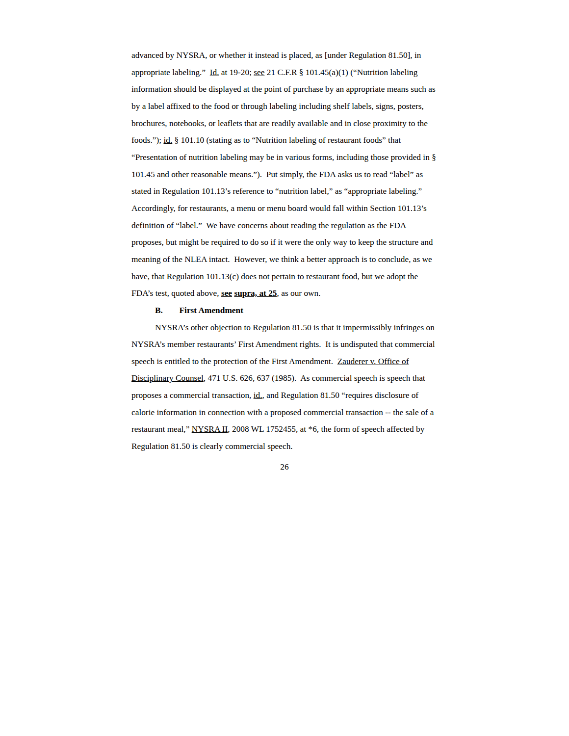advanced by NYSRA, or whether it instead is placed, as [under Regulation 81.50], in appropriate labeling.” Id. at 19-20; see 21 C.F.R § 101.45(a)(1) (“Nutrition labeling information should be displayed at the point of purchase by an appropriate means such as by a label affixed to the food or through labeling including shelf labels, signs, posters, brochures, notebooks, or leaflets that are readily available and in close proximity to the foods.”); id. § 101.10 (stating as to “Nutrition labeling of restaurant foods” that “Presentation of nutrition labeling may be in various forms, including those provided in § 101.45 and other reasonable means.”). Put simply, the FDA asks us to read “label” as stated in Regulation 101.13’s reference to “nutrition label,” as “appropriate labeling.” Accordingly, for restaurants, a menu or menu board would fall within Section 101.13’s definition of “label.” We have concerns about reading the regulation as the FDA proposes, but might be required to do so if it were the only way to keep the structure and meaning of the NLEA intact. However, we think a better approach is to conclude, as we have, that Regulation 101.13(c) does not pertain to restaurant food, but we adopt the FDA’s test, quoted above, see supra, at 25, as our own.
B. First Amendment
NYSRA’s other objection to Regulation 81.50 is that it impermissibly infringes on NYSRA’s member restaurants’ First Amendment rights. It is undisputed that commercial speech is entitled to the protection of the First Amendment. Zauderer v. Office of Disciplinary Counsel, 471 U.S. 626, 637 (1985). As commercial speech is speech that proposes a commercial transaction, id., and Regulation 81.50 “requires disclosure of calorie information in connection with a proposed commercial transaction -- the sale of a restaurant meal,” NYSRA II, 2008 WL 1752455, at *6, the form of speech affected by Regulation 81.50 is clearly commercial speech.
26